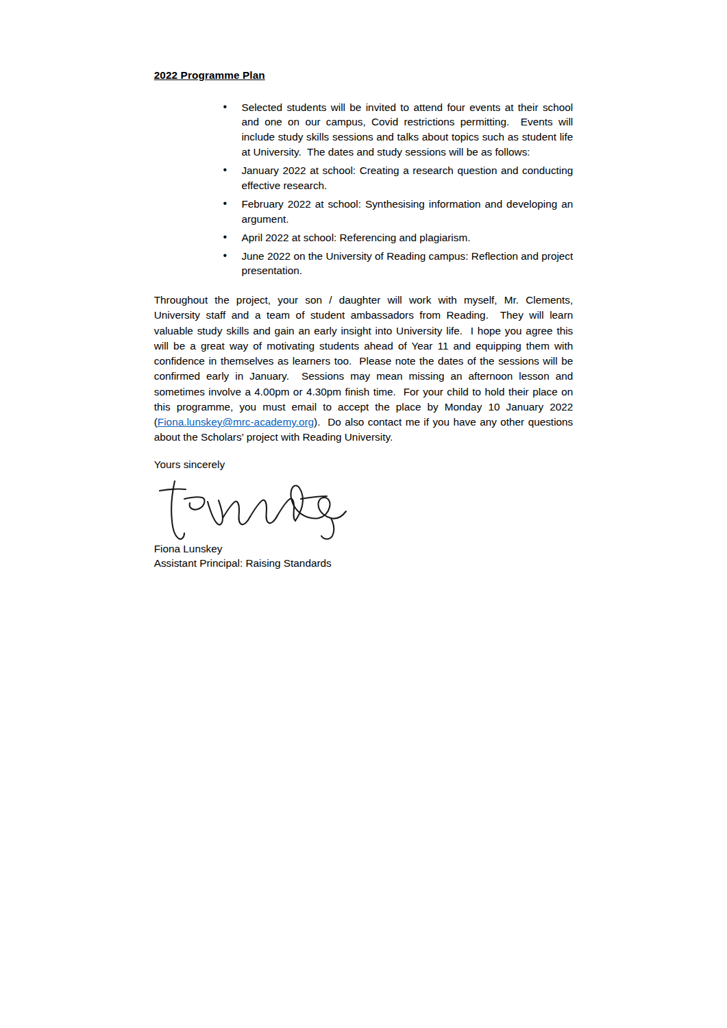2022 Programme Plan
Selected students will be invited to attend four events at their school and one on our campus, Covid restrictions permitting. Events will include study skills sessions and talks about topics such as student life at University. The dates and study sessions will be as follows:
January 2022 at school: Creating a research question and conducting effective research.
February 2022 at school: Synthesising information and developing an argument.
April 2022 at school: Referencing and plagiarism.
June 2022 on the University of Reading campus: Reflection and project presentation.
Throughout the project, your son / daughter will work with myself, Mr. Clements, University staff and a team of student ambassadors from Reading. They will learn valuable study skills and gain an early insight into University life. I hope you agree this will be a great way of motivating students ahead of Year 11 and equipping them with confidence in themselves as learners too. Please note the dates of the sessions will be confirmed early in January. Sessions may mean missing an afternoon lesson and sometimes involve a 4.00pm or 4.30pm finish time. For your child to hold their place on this programme, you must email to accept the place by Monday 10 January 2022 (Fiona.lunskey@mrc-academy.org). Do also contact me if you have any other questions about the Scholars’ project with Reading University.
Yours sincerely
Fiona Lunskey
Assistant Principal: Raising Standards